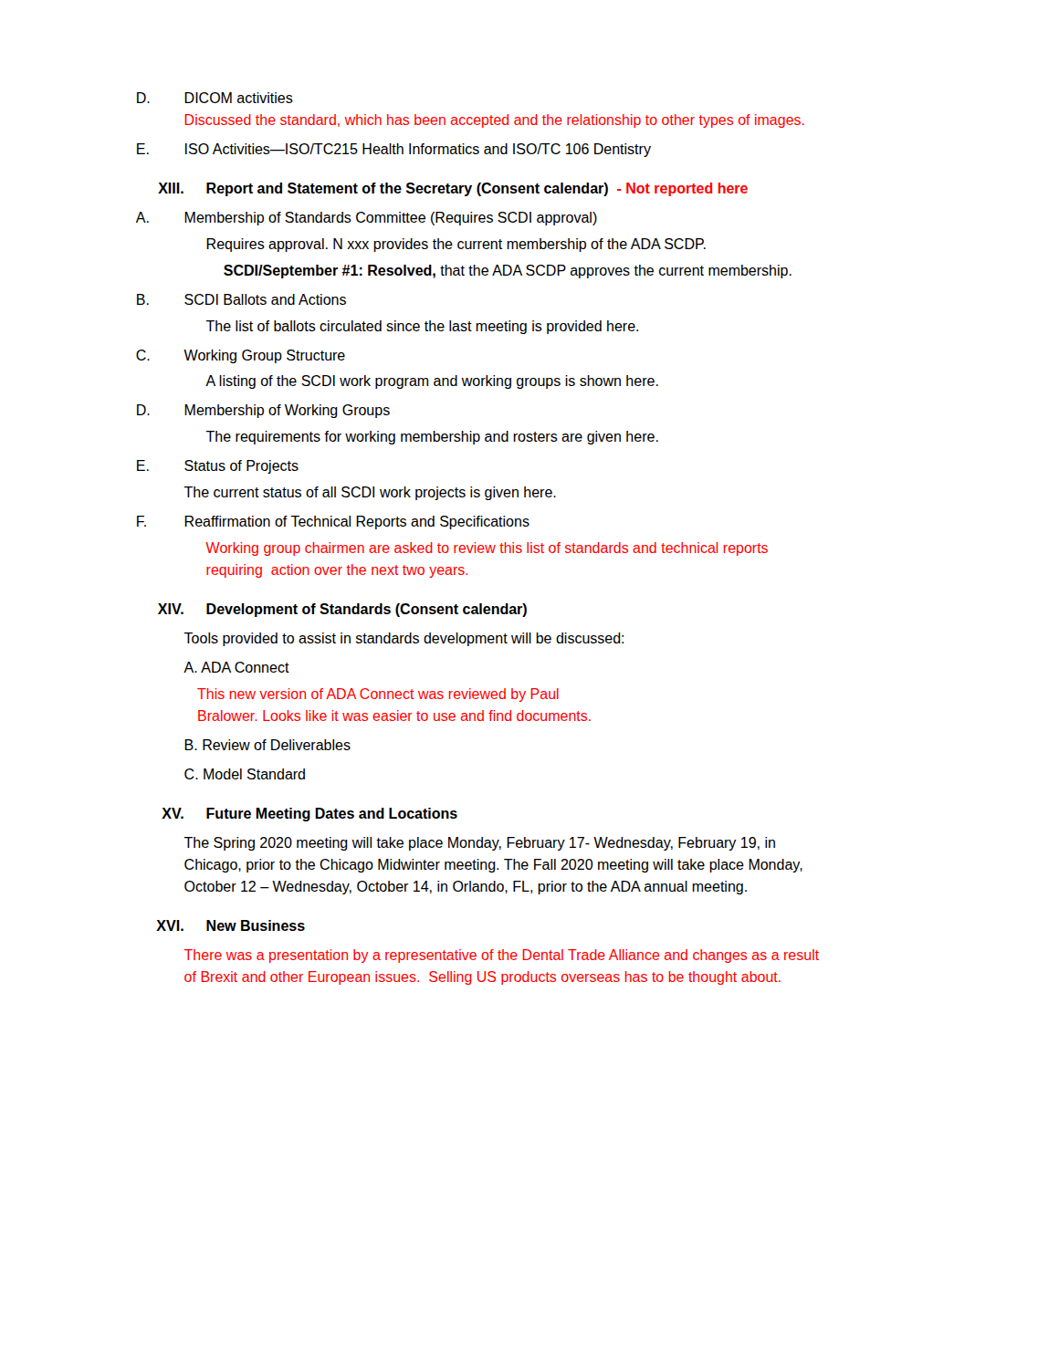D.
DICOM activities
Discussed the standard, which has been accepted and the relationship to other types of images.
E.
ISO Activities—ISO/TC215 Health Informatics and ISO/TC 106 Dentistry
XIII.
Report and Statement of the Secretary (Consent calendar) - Not reported here
A.
Membership of Standards Committee (Requires SCDI approval)
Requires approval. N xxx provides the current membership of the ADA SCDP.
SCDI/September #1: Resolved, that the ADA SCDP approves the current membership.
B.
SCDI Ballots and Actions
The list of ballots circulated since the last meeting is provided here.
C.
Working Group Structure
A listing of the SCDI work program and working groups is shown here.
D.
Membership of Working Groups
The requirements for working membership and rosters are given here.
E.
Status of Projects
The current status of all SCDI work projects is given here.
F.
Reaffirmation of Technical Reports and Specifications
Working group chairmen are asked to review this list of standards and technical reports requiring action over the next two years.
XIV.
Development of Standards (Consent calendar)
Tools provided to assist in standards development will be discussed:
A. ADA Connect
This new version of ADA Connect was reviewed by Paul
Bralower. Looks like it was easier to use and find documents.
B. Review of Deliverables
C. Model Standard
XV.
Future Meeting Dates and Locations
The Spring 2020 meeting will take place Monday, February 17- Wednesday, February 19, in Chicago, prior to the Chicago Midwinter meeting. The Fall 2020 meeting will take place Monday, October 12 – Wednesday, October 14, in Orlando, FL, prior to the ADA annual meeting.
XVI.
New Business
There was a presentation by a representative of the Dental Trade Alliance and changes as a result of Brexit and other European issues. Selling US products overseas has to be thought about.